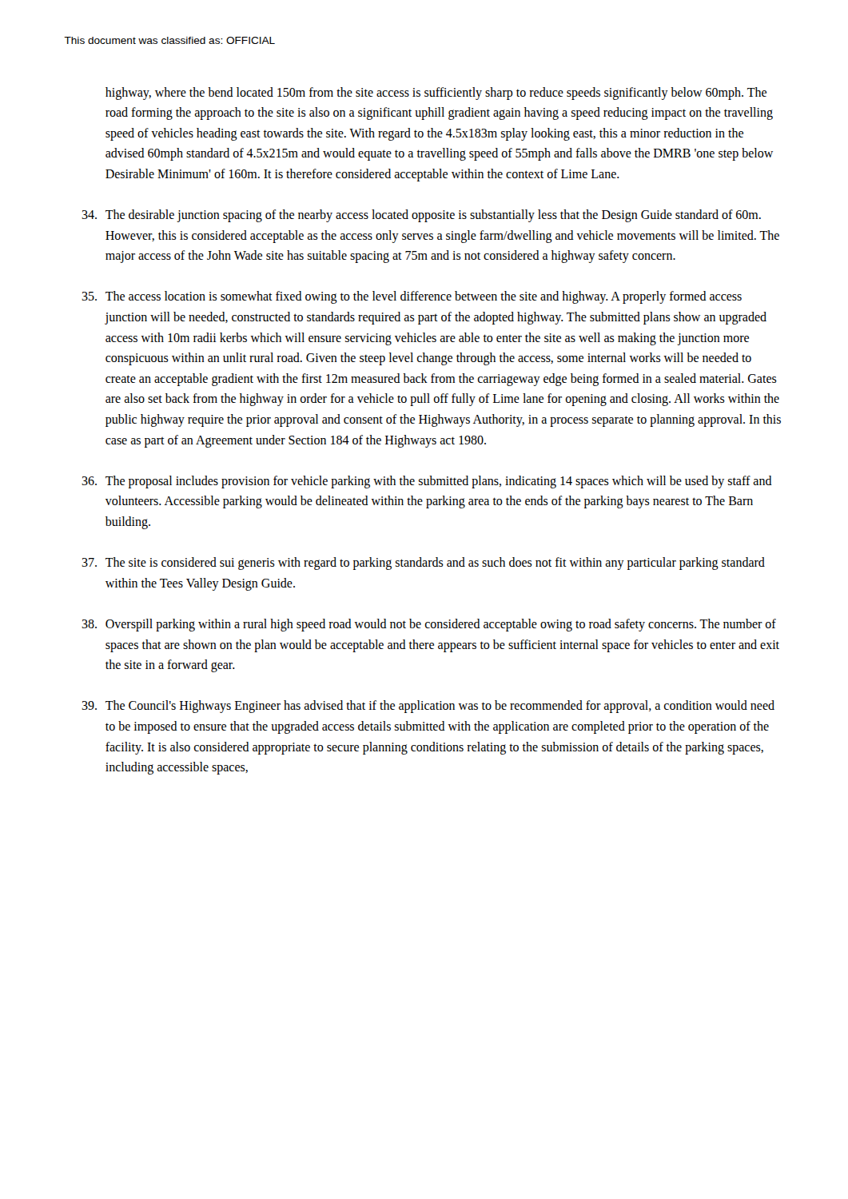This document was classified as: OFFICIAL
highway, where the bend located 150m from the site access is sufficiently sharp to reduce speeds significantly below 60mph. The road forming the approach to the site is also on a significant uphill gradient again having a speed reducing impact on the travelling speed of vehicles heading east towards the site. With regard to the 4.5x183m splay looking east, this a minor reduction in the advised 60mph standard of 4.5x215m and would equate to a travelling speed of 55mph and falls above the DMRB 'one step below Desirable Minimum' of 160m. It is therefore considered acceptable within the context of Lime Lane.
The desirable junction spacing of the nearby access located opposite is substantially less that the Design Guide standard of 60m. However, this is considered acceptable as the access only serves a single farm/dwelling and vehicle movements will be limited. The major access of the John Wade site has suitable spacing at 75m and is not considered a highway safety concern.
The access location is somewhat fixed owing to the level difference between the site and highway. A properly formed access junction will be needed, constructed to standards required as part of the adopted highway. The submitted plans show an upgraded access with 10m radii kerbs which will ensure servicing vehicles are able to enter the site as well as making the junction more conspicuous within an unlit rural road. Given the steep level change through the access, some internal works will be needed to create an acceptable gradient with the first 12m measured back from the carriageway edge being formed in a sealed material. Gates are also set back from the highway in order for a vehicle to pull off fully of Lime lane for opening and closing. All works within the public highway require the prior approval and consent of the Highways Authority, in a process separate to planning approval. In this case as part of an Agreement under Section 184 of the Highways act 1980.
The proposal includes provision for vehicle parking with the submitted plans, indicating 14 spaces which will be used by staff and volunteers. Accessible parking would be delineated within the parking area to the ends of the parking bays nearest to The Barn building.
The site is considered sui generis with regard to parking standards and as such does not fit within any particular parking standard within the Tees Valley Design Guide.
Overspill parking within a rural high speed road would not be considered acceptable owing to road safety concerns. The number of spaces that are shown on the plan would be acceptable and there appears to be sufficient internal space for vehicles to enter and exit the site in a forward gear.
The Council's Highways Engineer has advised that if the application was to be recommended for approval, a condition would need to be imposed to ensure that the upgraded access details submitted with the application are completed prior to the operation of the facility. It is also considered appropriate to secure planning conditions relating to the submission of details of the parking spaces, including accessible spaces,